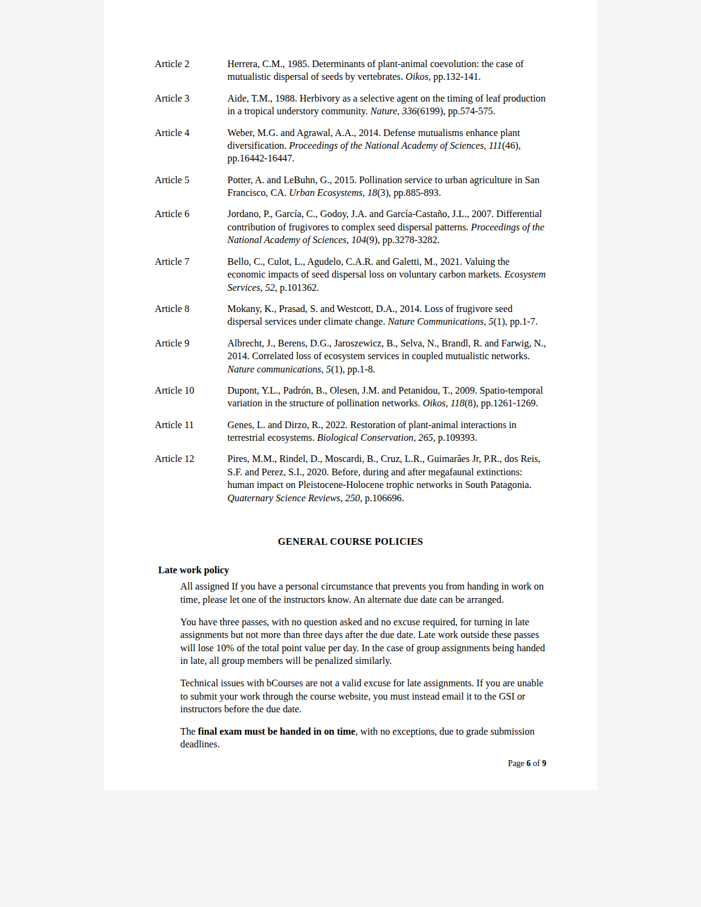Article 2
Herrera, C.M., 1985. Determinants of plant-animal coevolution: the case of mutualistic dispersal of seeds by vertebrates. Oikos, pp.132-141.
Article 3
Aide, T.M., 1988. Herbivory as a selective agent on the timing of leaf production in a tropical understory community. Nature, 336(6199), pp.574-575.
Article 4
Weber, M.G. and Agrawal, A.A., 2014. Defense mutualisms enhance plant diversification. Proceedings of the National Academy of Sciences, 111(46), pp.16442-16447.
Article 5
Potter, A. and LeBuhn, G., 2015. Pollination service to urban agriculture in San Francisco, CA. Urban Ecosystems, 18(3), pp.885-893.
Article 6
Jordano, P., García, C., Godoy, J.A. and García-Castaño, J.L., 2007. Differential contribution of frugivores to complex seed dispersal patterns. Proceedings of the National Academy of Sciences, 104(9), pp.3278-3282.
Article 7
Bello, C., Culot, L., Agudelo, C.A.R. and Galetti, M., 2021. Valuing the economic impacts of seed dispersal loss on voluntary carbon markets. Ecosystem Services, 52, p.101362.
Article 8
Mokany, K., Prasad, S. and Westcott, D.A., 2014. Loss of frugivore seed dispersal services under climate change. Nature Communications, 5(1), pp.1-7.
Article 9
Albrecht, J., Berens, D.G., Jaroszewicz, B., Selva, N., Brandl, R. and Farwig, N., 2014. Correlated loss of ecosystem services in coupled mutualistic networks. Nature communications, 5(1), pp.1-8.
Article 10
Dupont, Y.L., Padrón, B., Olesen, J.M. and Petanidou, T., 2009. Spatio-temporal variation in the structure of pollination networks. Oikos, 118(8), pp.1261-1269.
Article 11
Genes, L. and Dirzo, R., 2022. Restoration of plant-animal interactions in terrestrial ecosystems. Biological Conservation, 265, p.109393.
Article 12
Pires, M.M., Rindel, D., Moscardi, B., Cruz, L.R., Guimarães Jr, P.R., dos Reis, S.F. and Perez, S.I., 2020. Before, during and after megafaunal extinctions: human impact on Pleistocene-Holocene trophic networks in South Patagonia. Quaternary Science Reviews, 250, p.106696.
GENERAL COURSE POLICIES
Late work policy
All assigned If you have a personal circumstance that prevents you from handing in work on time, please let one of the instructors know. An alternate due date can be arranged.
You have three passes, with no question asked and no excuse required, for turning in late assignments but not more than three days after the due date. Late work outside these passes will lose 10% of the total point value per day. In the case of group assignments being handed in late, all group members will be penalized similarly.
Technical issues with bCourses are not a valid excuse for late assignments. If you are unable to submit your work through the course website, you must instead email it to the GSI or instructors before the due date.
The final exam must be handed in on time, with no exceptions, due to grade submission deadlines.
Page 6 of 9